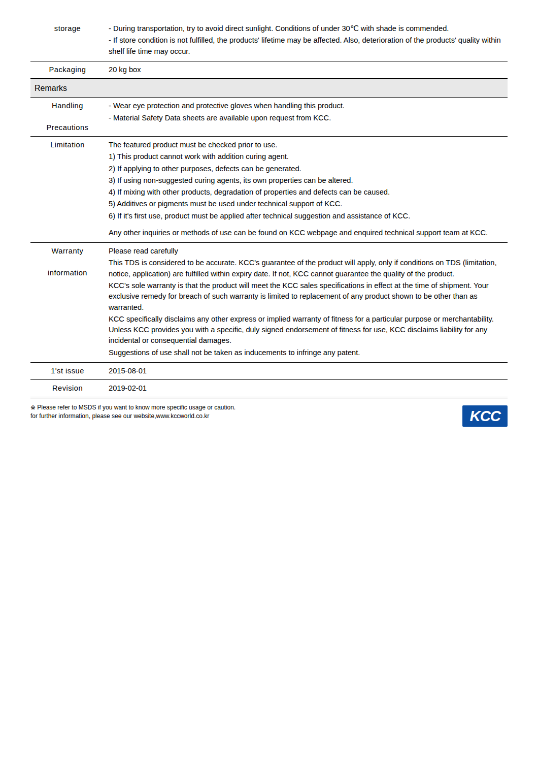| storage | - During transportation, try to avoid direct sunlight. Conditions of under 30℃ with shade is commended. - If store condition is not fulfilled, the products' lifetime may be affected. Also, deterioration of the products' quality within shelf life time may occur. |
| Packaging | 20 kg box |
| Remarks |
| Handling Precautions | - Wear eye protection and protective gloves when handling this product. - Material Safety Data sheets are available upon request from KCC. |
| Limitation | The featured product must be checked prior to use. 1) This product cannot work with addition curing agent. 2) If applying to other purposes, defects can be generated. 3) If using non-suggested curing agents, its own properties can be altered. 4) If mixing with other products, degradation of properties and defects can be caused. 5) Additives or pigments must be used under technical support of KCC. 6) If it's first use, product must be applied after technical suggestion and assistance of KCC. Any other inquiries or methods of use can be found on KCC webpage and enquired technical support team at KCC. |
| Warranty information | Please read carefully This TDS is considered to be accurate. KCC's guarantee of the product will apply, only if conditions on TDS (limitation, notice, application) are fulfilled within expiry date. If not, KCC cannot guarantee the quality of the product. KCC's sole warranty is that the product will meet the KCC sales specifications in effect at the time of shipment. Your exclusive remedy for breach of such warranty is limited to replacement of any product shown to be other than as warranted. KCC specifically disclaims any other express or implied warranty of fitness for a particular purpose or merchantability. Unless KCC provides you with a specific, duly signed endorsement of fitness for use, KCC disclaims liability for any incidental or consequential damages. Suggestions of use shall not be taken as inducements to infringe any patent. |
| 1'st issue | 2015-08-01 |
| Revision | 2019-02-01 |
※ Please refer to MSDS if you want to know more specific usage or caution.
for further information, please see our website,www.kccworld.co.kr
KCC